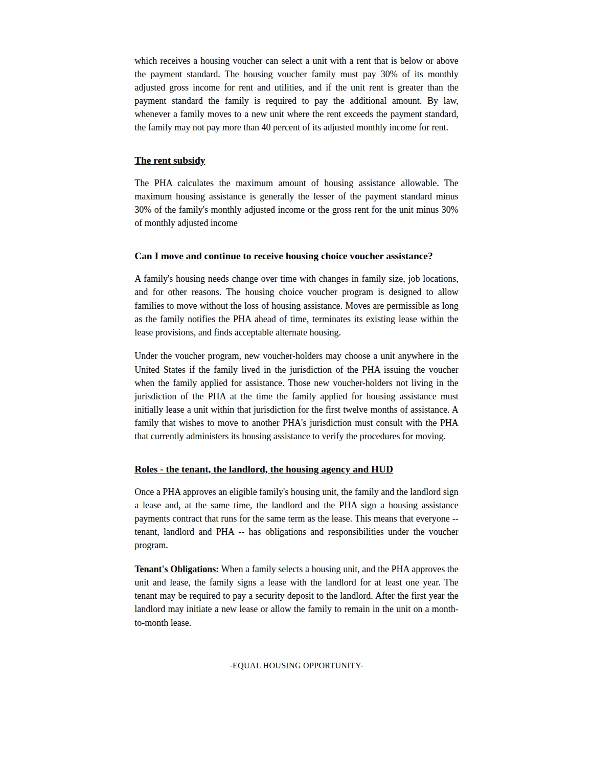which receives a housing voucher can select a unit with a rent that is below or above the payment standard. The housing voucher family must pay 30% of its monthly adjusted gross income for rent and utilities, and if the unit rent is greater than the payment standard the family is required to pay the additional amount. By law, whenever a family moves to a new unit where the rent exceeds the payment standard, the family may not pay more than 40 percent of its adjusted monthly income for rent.
The rent subsidy
The PHA calculates the maximum amount of housing assistance allowable. The maximum housing assistance is generally the lesser of the payment standard minus 30% of the family's monthly adjusted income or the gross rent for the unit minus 30% of monthly adjusted income
Can I move and continue to receive housing choice voucher assistance?
A family's housing needs change over time with changes in family size, job locations, and for other reasons. The housing choice voucher program is designed to allow families to move without the loss of housing assistance. Moves are permissible as long as the family notifies the PHA ahead of time, terminates its existing lease within the lease provisions, and finds acceptable alternate housing.
Under the voucher program, new voucher-holders may choose a unit anywhere in the United States if the family lived in the jurisdiction of the PHA issuing the voucher when the family applied for assistance. Those new voucher-holders not living in the jurisdiction of the PHA at the time the family applied for housing assistance must initially lease a unit within that jurisdiction for the first twelve months of assistance. A family that wishes to move to another PHA's jurisdiction must consult with the PHA that currently administers its housing assistance to verify the procedures for moving.
Roles - the tenant, the landlord, the housing agency and HUD
Once a PHA approves an eligible family's housing unit, the family and the landlord sign a lease and, at the same time, the landlord and the PHA sign a housing assistance payments contract that runs for the same term as the lease. This means that everyone -- tenant, landlord and PHA -- has obligations and responsibilities under the voucher program.
Tenant's Obligations: When a family selects a housing unit, and the PHA approves the unit and lease, the family signs a lease with the landlord for at least one year. The tenant may be required to pay a security deposit to the landlord. After the first year the landlord may initiate a new lease or allow the family to remain in the unit on a month-to-month lease.
-EQUAL HOUSING OPPORTUNITY-